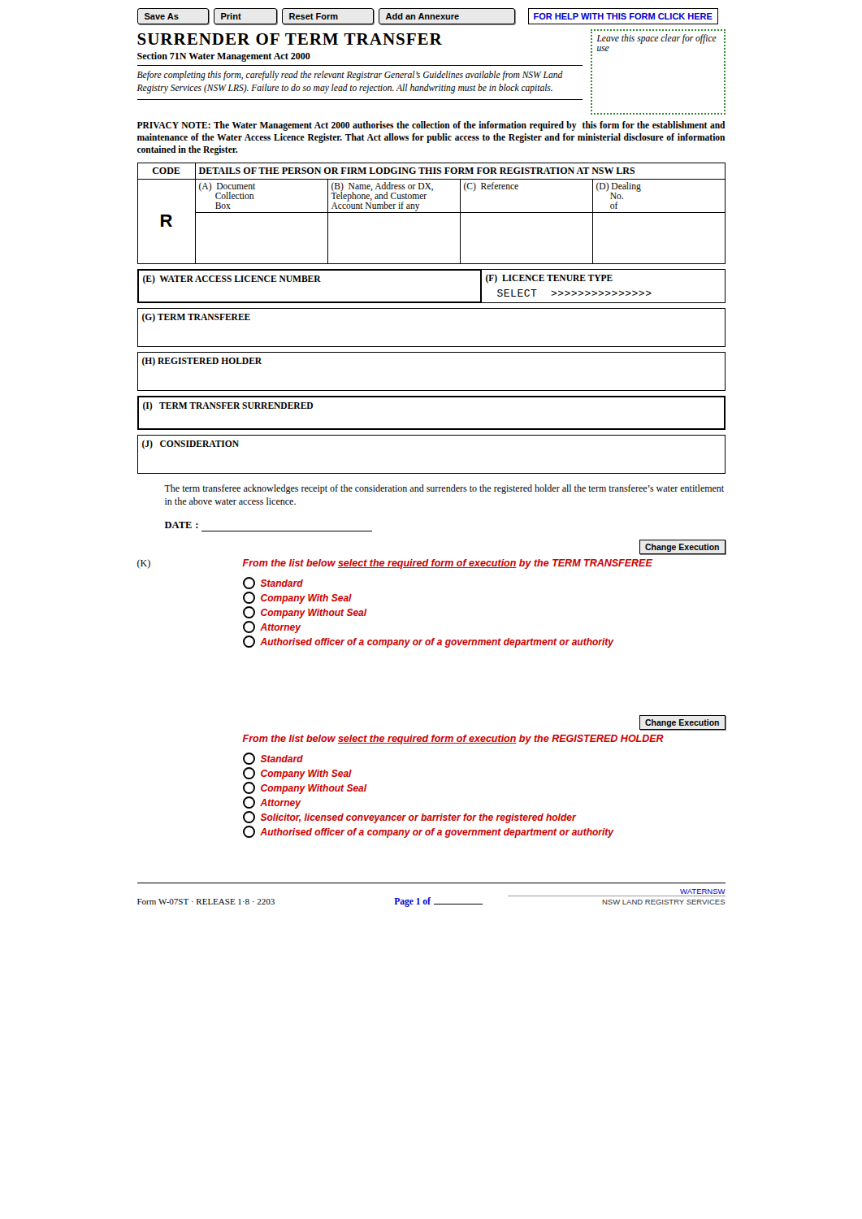Save As Print Reset Form Add an Annexure FOR HELP WITH THIS FORM CLICK HERE
SURRENDER OF TERM TRANSFER
Section 71N Water Management Act 2000
Before completing this form, carefully read the relevant Registrar General’s Guidelines available from NSW Land Registry Services (NSW LRS). Failure to do so may lead to rejection. All handwriting must be in block capitals.
Leave this space clear for office use
PRIVACY NOTE: The Water Management Act 2000 authorises the collection of the information required by this form for the establishment and maintenance of the Water Access Licence Register. That Act allows for public access to the Register and for ministerial disclosure of information contained in the Register.
| CODE | DETAILS OF THE PERSON OR FIRM LODGING THIS FORM FOR REGISTRATION AT NSW LRS |
| --- | --- |
| R | (A) Document Collection Box | (B) Name, Address or DX, Telephone, and Customer Account Number if any | (C) Reference | (D) Dealing No. of |
(E) WATER ACCESS LICENCE NUMBER
(F) LICENCE TENURE TYPE
SELECT >>>>>>>>>>>>>>>
(G) TERM TRANSFEREE
(H) REGISTERED HOLDER
(I) TERM TRANSFER SURRENDERED
(J) CONSIDERATION
The term transferee acknowledges receipt of the consideration and surrenders to the registered holder all the term transferee’s water entitlement in the above water access licence.
DATE:
Change Execution
(K)
From the list below select the required form of execution by the TERM TRANSFEREE
Standard
Company With Seal
Company Without Seal
Attorney
Authorised officer of a company or of a government department or authority
Change Execution
From the list below select the required form of execution by the REGISTERED HOLDER
Standard
Company With Seal
Company Without Seal
Attorney
Solicitor, licensed conveyancer or barrister for the registered holder
Authorised officer of a company or of a government department or authority
Form W-07ST · RELEASE 1·8 · 2203
Page 1 of
WATERNSW NSW LAND REGISTRY SERVICES